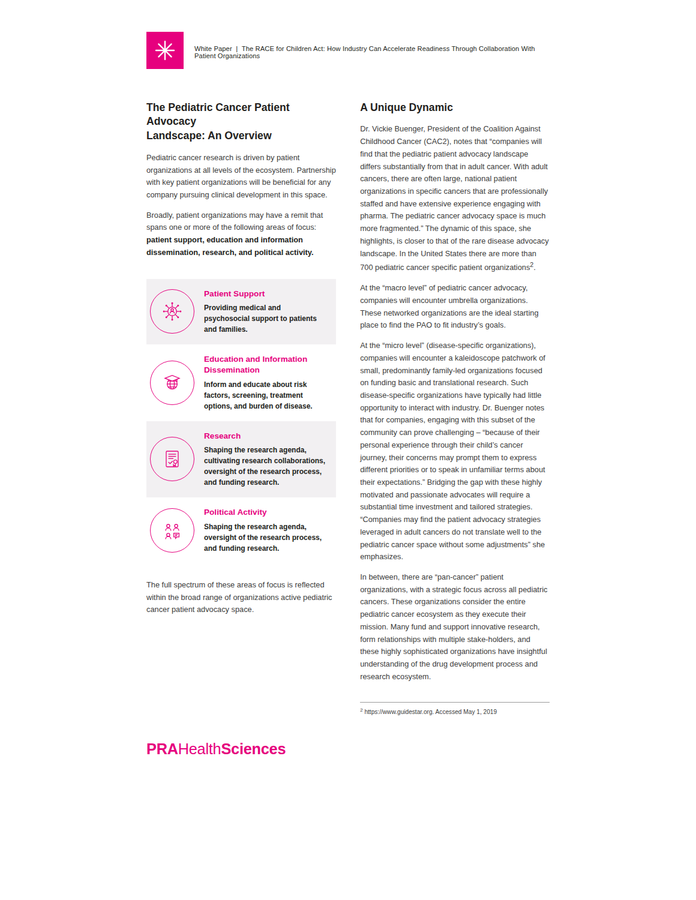White Paper | The RACE for Children Act: How Industry Can Accelerate Readiness Through Collaboration With Patient Organizations
The Pediatric Cancer Patient Advocacy
Landscape: An Overview
Pediatric cancer research is driven by patient organizations at all levels of the ecosystem. Partnership with key patient organizations will be beneficial for any company pursuing clinical development in this space.
Broadly, patient organizations may have a remit that spans one or more of the following areas of focus: patient support, education and information dissemination, research, and political activity.
Patient Support
Providing medical and psychosocial support to patients and families.
Education and Information
Dissemination
Inform and educate about risk factors, screening, treatment options, and burden of disease.
Research
Shaping the research agenda, cultivating research collaborations, oversight of the research process, and funding research.
Political Activity
Shaping the research agenda, oversight of the research process, and funding research.
The full spectrum of these areas of focus is reflected within the broad range of organizations active pediatric cancer patient advocacy space.
A Unique Dynamic
Dr. Vickie Buenger, President of the Coalition Against Childhood Cancer (CAC2), notes that “companies will find that the pediatric patient advocacy landscape differs substantially from that in adult cancer. With adult cancers, there are often large, national patient organizations in specific cancers that are professionally staffed and have extensive experience engaging with pharma. The pediatric cancer advocacy space is much more fragmented.” The dynamic of this space, she highlights, is closer to that of the rare disease advocacy landscape. In the United States there are more than 700 pediatric cancer specific patient organizations2.
At the “macro level” of pediatric cancer advocacy, companies will encounter umbrella organizations. These networked organizations are the ideal starting place to find the PAO to fit industry’s goals.
At the “micro level” (disease-specific organizations), companies will encounter a kaleidoscope patchwork of small, predominantly family-led organizations focused on funding basic and translational research. Such disease-specific organizations have typically had little opportunity to interact with industry. Dr. Buenger notes that for companies, engaging with this subset of the community can prove challenging – “because of their personal experience through their child’s cancer journey, their concerns may prompt them to express different priorities or to speak in unfamiliar terms about their expectations.” Bridging the gap with these highly motivated and passionate advocates will require a substantial time investment and tailored strategies. “Companies may find the patient advocacy strategies leveraged in adult cancers do not translate well to the pediatric cancer space without some adjustments” she emphasizes.
In between, there are “pan-cancer” patient organizations, with a strategic focus across all pediatric cancers. These organizations consider the entire pediatric cancer ecosystem as they execute their mission. Many fund and support innovative research, form relationships with multiple stake-holders, and these highly sophisticated organizations have insightful understanding of the drug development process and research ecosystem.
2 https://www.guidestar.org. Accessed May 1, 2019
PRAHealth Sciences